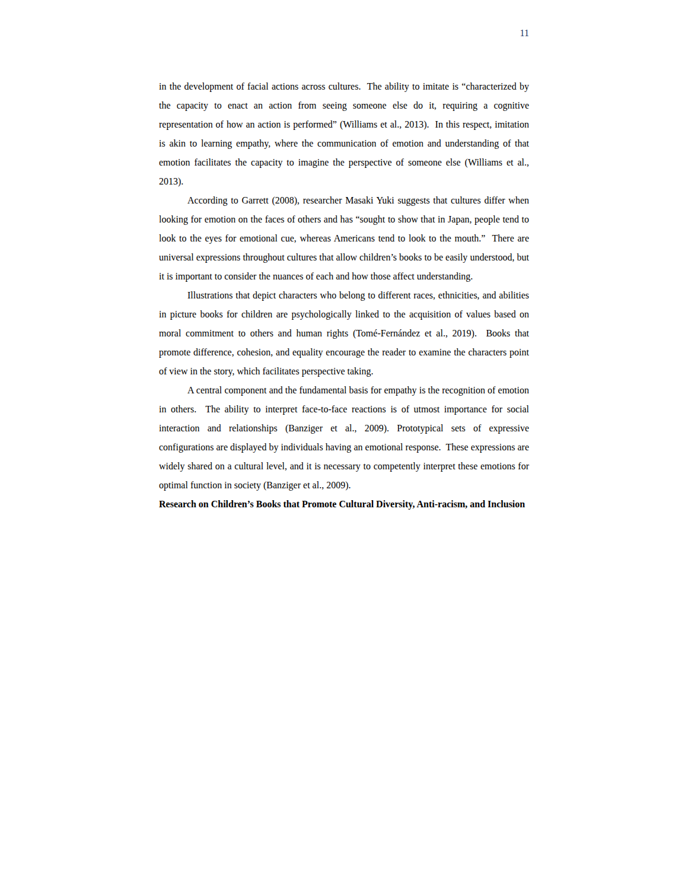11
in the development of facial actions across cultures. The ability to imitate is “characterized by the capacity to enact an action from seeing someone else do it, requiring a cognitive representation of how an action is performed” (Williams et al., 2013). In this respect, imitation is akin to learning empathy, where the communication of emotion and understanding of that emotion facilitates the capacity to imagine the perspective of someone else (Williams et al., 2013).
According to Garrett (2008), researcher Masaki Yuki suggests that cultures differ when looking for emotion on the faces of others and has “sought to show that in Japan, people tend to look to the eyes for emotional cue, whereas Americans tend to look to the mouth.” There are universal expressions throughout cultures that allow children’s books to be easily understood, but it is important to consider the nuances of each and how those affect understanding.
Illustrations that depict characters who belong to different races, ethnicities, and abilities in picture books for children are psychologically linked to the acquisition of values based on moral commitment to others and human rights (Tomé-Fernández et al., 2019). Books that promote difference, cohesion, and equality encourage the reader to examine the characters point of view in the story, which facilitates perspective taking.
A central component and the fundamental basis for empathy is the recognition of emotion in others. The ability to interpret face-to-face reactions is of utmost importance for social interaction and relationships (Banziger et al., 2009). Prototypical sets of expressive configurations are displayed by individuals having an emotional response. These expressions are widely shared on a cultural level, and it is necessary to competently interpret these emotions for optimal function in society (Banziger et al., 2009).
Research on Children’s Books that Promote Cultural Diversity, Anti-racism, and Inclusion